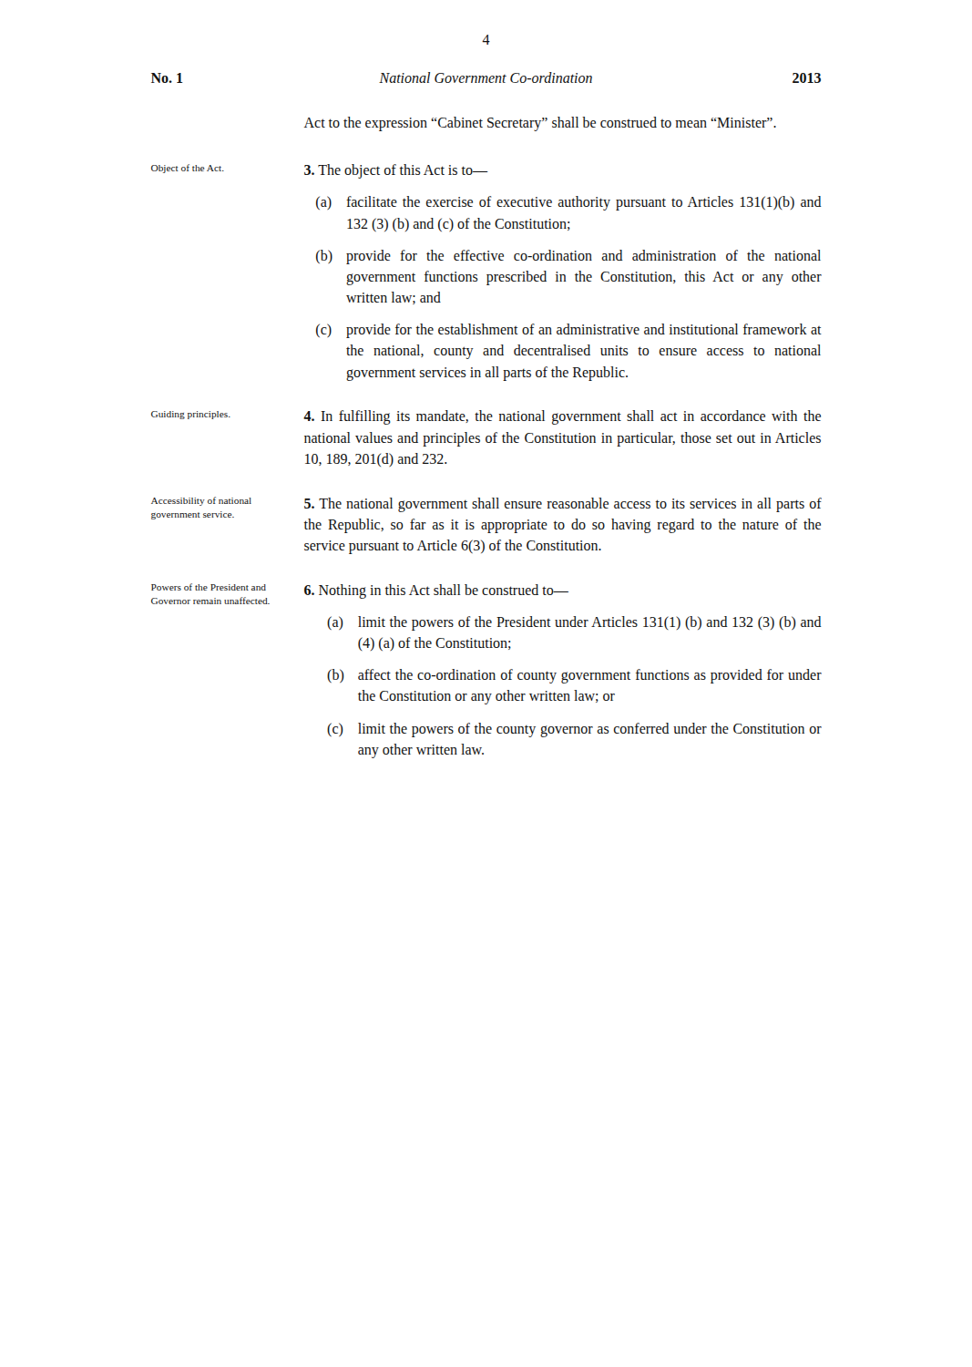4
No. 1
National Government Co-ordination
2013
Act to the expression “Cabinet Secretary” shall be construed to mean “Minister”.
Object of the Act.
3. The object of this Act is to—
(a) facilitate the exercise of executive authority pursuant to Articles 131(1)(b) and 132 (3) (b) and (c) of the Constitution;
(b) provide for the effective co-ordination and administration of the national government functions prescribed in the Constitution, this Act or any other written law; and
(c) provide for the establishment of an administrative and institutional framework at the national, county and decentralised units to ensure access to national government services in all parts of the Republic.
Guiding principles.
4. In fulfilling its mandate, the national government shall act in accordance with the national values and principles of the Constitution in particular, those set out in Articles 10, 189, 201(d) and 232.
Accessibility of national government service.
5. The national government shall ensure reasonable access to its services in all parts of the Republic, so far as it is appropriate to do so having regard to the nature of the service pursuant to Article 6(3) of the Constitution.
Powers of the President and Governor remain unaffected.
6. Nothing in this Act shall be construed to—
(a) limit the powers of the President under Articles 131(1) (b) and 132 (3) (b) and (4) (a) of the Constitution;
(b) affect the co-ordination of county government functions as provided for under the Constitution or any other written law; or
(c) limit the powers of the county governor as conferred under the Constitution or any other written law.